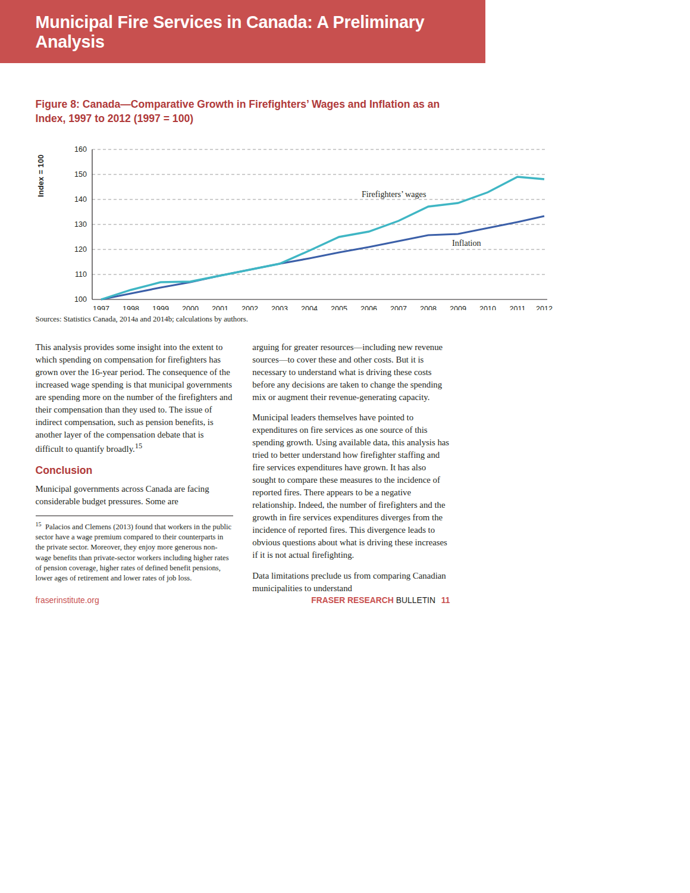Municipal Fire Services in Canada: A Preliminary Analysis
Figure 8: Canada—Comparative Growth in Firefighters’ Wages and Inflation as an Index, 1997 to 2012 (1997 = 100)
Index = 100
160 150 140 130 120 110 100 1997 1998 1999 2000 2001 2002 2003 2004 2005 2006 2007 2008 2009 2010 2011 2012 Firefighters’ wages Inflation
Sources: Statistics Canada, 2014a and 2014b; calculations by authors.
This analysis provides some insight into the extent to which spending on compensation for firefighters has grown over the 16-year period. The consequence of the increased wage spending is that municipal governments are spending more on the number of the firefighters and their compensation than they used to. The issue of indirect compensation, such as pension benefits, is another layer of the compensation debate that is difficult to quantify broadly.15
Conclusion
Municipal governments across Canada are facing considerable budget pressures. Some are
15 Palacios and Clemens (2013) found that workers in the public sector have a wage premium compared to their counterparts in the private sector. Moreover, they enjoy more generous non-wage benefits than private-sector workers including higher rates of pension coverage, higher rates of defined benefit pensions, lower ages of retirement and lower rates of job loss.
arguing for greater resources—including new revenue sources—to cover these and other costs. But it is necessary to understand what is driving these costs before any decisions are taken to change the spending mix or augment their revenue-generating capacity.
Municipal leaders themselves have pointed to expenditures on fire services as one source of this spending growth. Using available data, this analysis has tried to better understand how firefighter staffing and fire services expenditures have grown. It has also sought to compare these measures to the incidence of reported fires. There appears to be a negative relationship. Indeed, the number of firefighters and the growth in fire services expenditures diverges from the incidence of reported fires. This divergence leads to obvious questions about what is driving these increases if it is not actual firefighting.
Data limitations preclude us from comparing Canadian municipalities to understand
fraserinstitute.org
FRASER RESEARCH BULLETIN 11